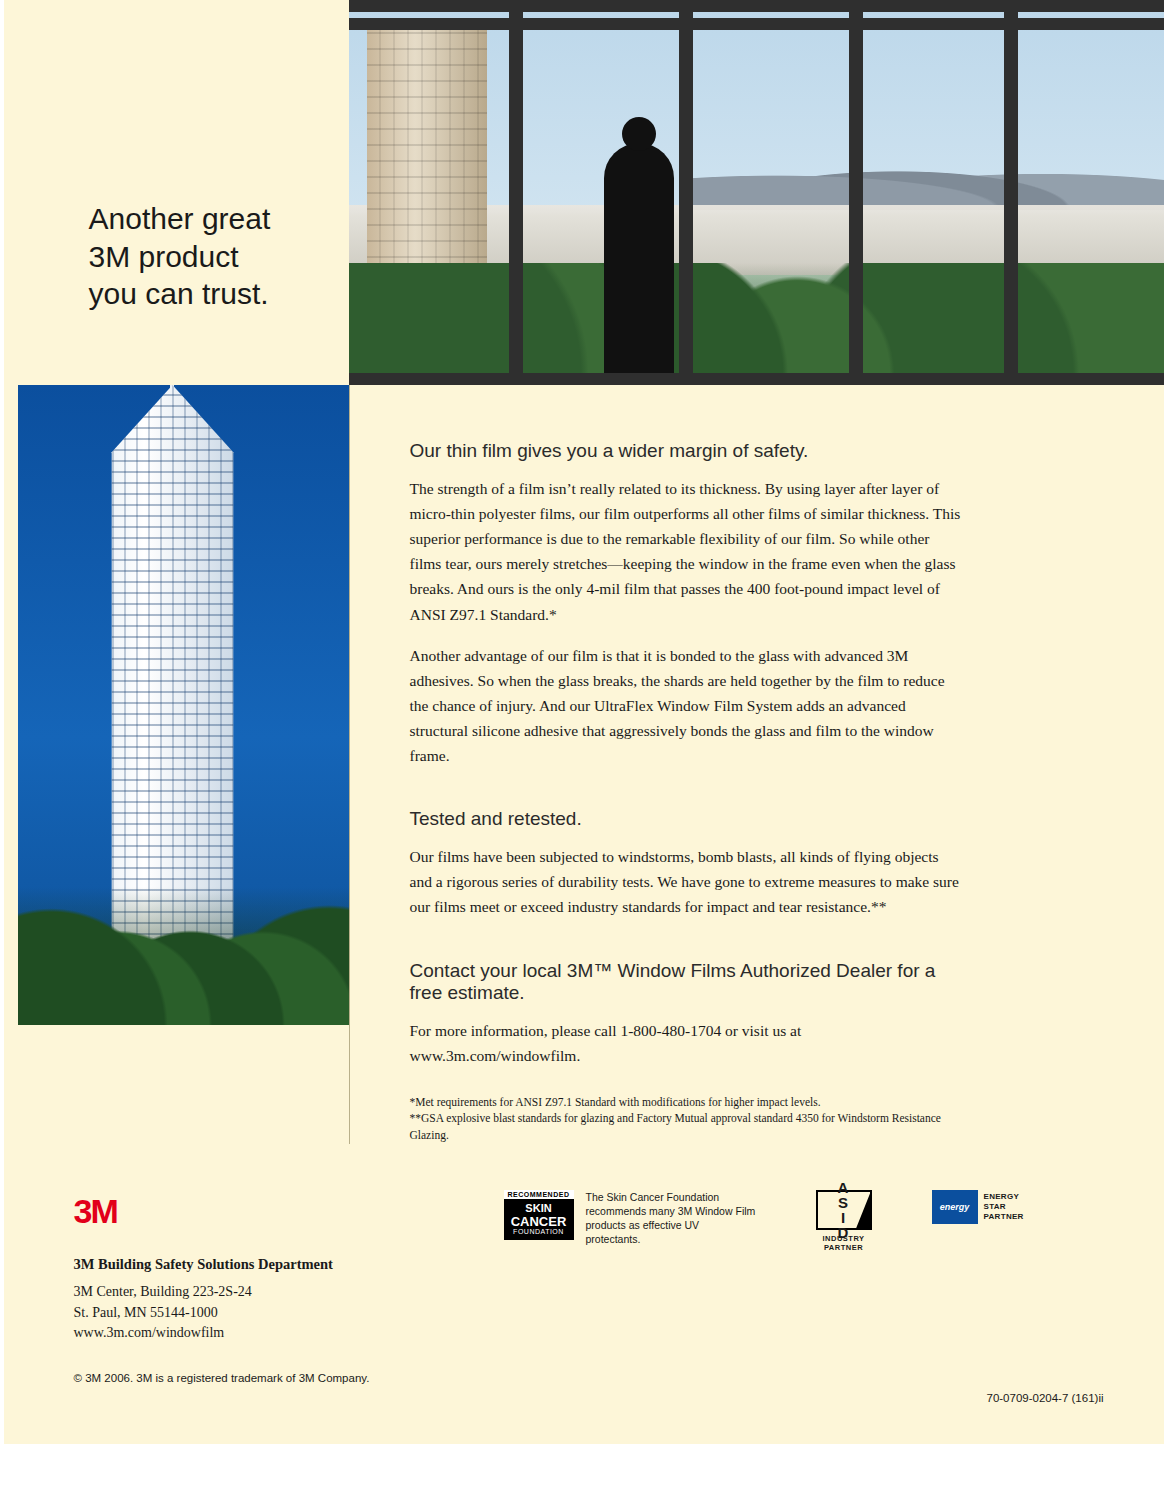Another great
3M product
you can trust.
Our thin film gives you a wider margin of safety.
The strength of a film isn’t really related to its thickness. By using layer after layer of micro-thin polyester films, our film outperforms all other films of similar thickness. This superior performance is due to the remarkable flexibility of our film. So while other films tear, ours merely stretches—keeping the window in the frame even when the glass breaks. And ours is the only 4-mil film that passes the 400 foot-pound impact level of ANSI Z97.1 Standard.*
Another advantage of our film is that it is bonded to the glass with advanced 3M adhesives. So when the glass breaks, the shards are held together by the film to reduce the chance of injury. And our UltraFlex Window Film System adds an advanced structural silicone adhesive that aggressively bonds the glass and film to the window frame.
Tested and retested.
Our films have been subjected to windstorms, bomb blasts, all kinds of flying objects and a rigorous series of durability tests. We have gone to extreme measures to make sure our films meet or exceed industry standards for impact and tear resistance.**
Contact your local 3M™ Window Films Authorized Dealer for a free estimate.
For more information, please call 1-800-480-1704 or visit us at www.3m.com/windowfilm.
*Met requirements for ANSI Z97.1 Standard with modifications for higher impact levels.
**GSA explosive blast standards for glazing and Factory Mutual approval standard 4350 for Windstorm Resistance Glazing.
3M
3M Building Safety Solutions Department
3M Center, Building 223-2S-24
St. Paul, MN 55144-1000
www.3m.com/windowfilm
© 3M 2006. 3M is a registered trademark of 3M Company.
RECOMMENDED
SKIN
CANCER
FOUNDATION
The Skin Cancer Foundation recommends many 3M Window Film products as effective UV protectants.
A
S
I
D
INDUSTRY
PARTNER
energy
ENERGY
STAR
PARTNER
70-0709-0204-7 (161)ii